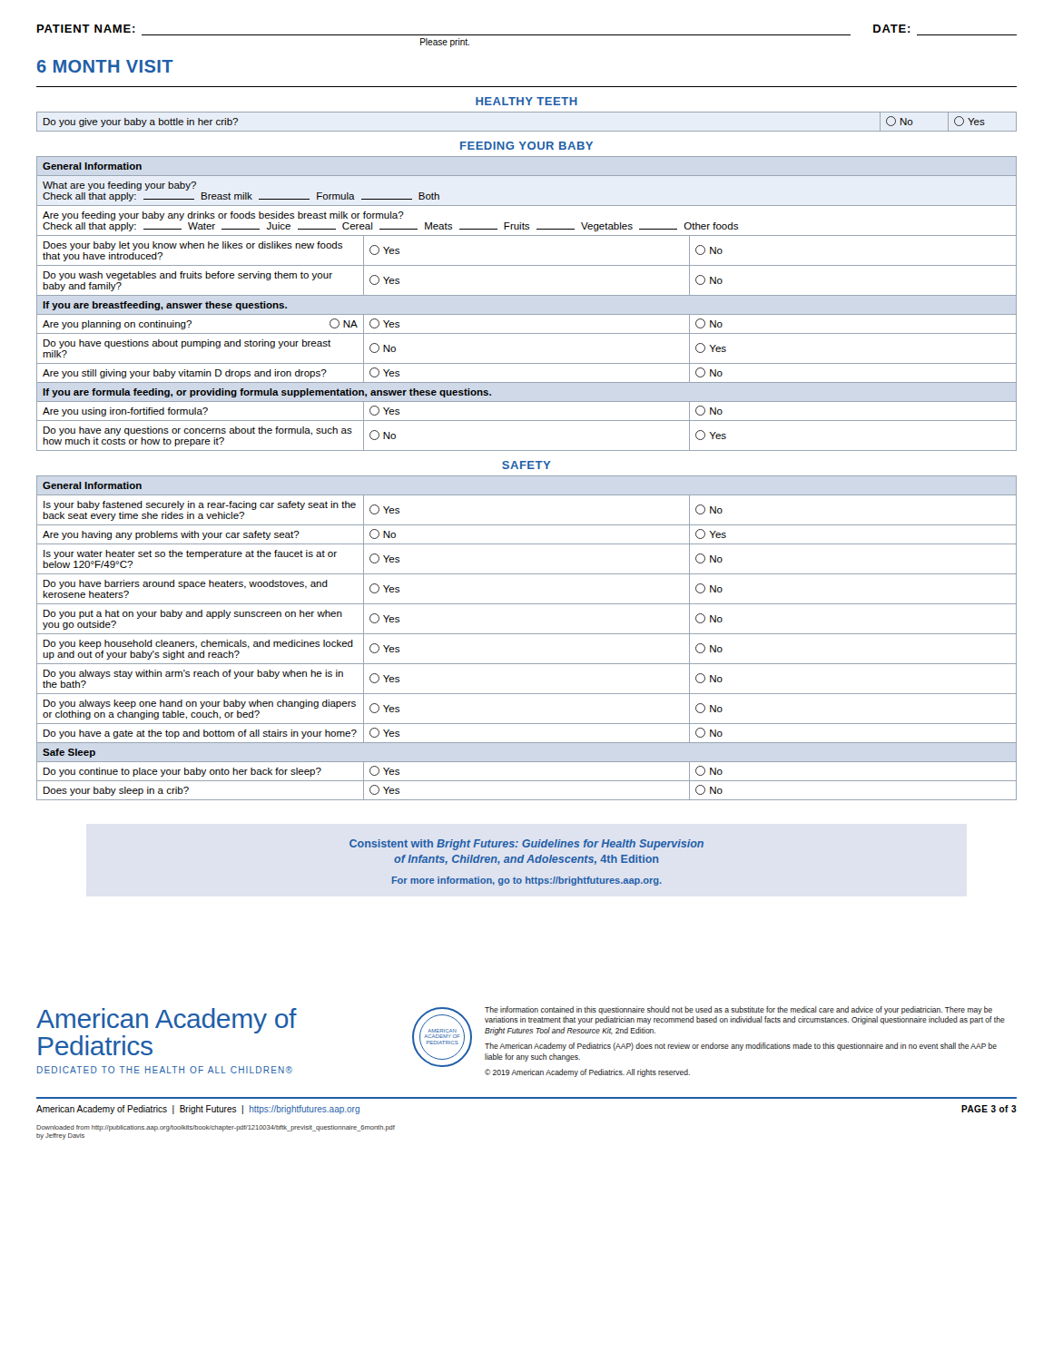PATIENT NAME:
DATE:
Please print.
6 MONTH VISIT
HEALTHY TEETH
| Do you give your baby a bottle in her crib? | No | Yes |
FEEDING YOUR BABY
| General Information |
| What are you feeding your baby? Check all that apply: Breast milk Formula Both |
| Are you feeding your baby any drinks or foods besides breast milk or formula? Check all that apply: Water Juice Cereal Meats Fruits Vegetables Other foods |
| Does your baby let you know when he likes or dislikes new foods that you have introduced? | Yes | No |
| Do you wash vegetables and fruits before serving them to your baby and family? | Yes | No |
| If you are breastfeeding, answer these questions. |
| Are you planning on continuing? NA | Yes | No |
| Do you have questions about pumping and storing your breast milk? | No | Yes |
| Are you still giving your baby vitamin D drops and iron drops? | Yes | No |
| If you are formula feeding, or providing formula supplementation, answer these questions. |
| Are you using iron-fortified formula? | Yes | No |
| Do you have any questions or concerns about the formula, such as how much it costs or how to prepare it? | No | Yes |
SAFETY
| General Information |
| Is your baby fastened securely in a rear-facing car safety seat in the back seat every time she rides in a vehicle? | Yes | No |
| Are you having any problems with your car safety seat? | No | Yes |
| Is your water heater set so the temperature at the faucet is at or below 120°F/49°C? | Yes | No |
| Do you have barriers around space heaters, woodstoves, and kerosene heaters? | Yes | No |
| Do you put a hat on your baby and apply sunscreen on her when you go outside? | Yes | No |
| Do you keep household cleaners, chemicals, and medicines locked up and out of your baby's sight and reach? | Yes | No |
| Do you always stay within arm's reach of your baby when he is in the bath? | Yes | No |
| Do you always keep one hand on your baby when changing diapers or clothing on a changing table, couch, or bed? | Yes | No |
| Do you have a gate at the top and bottom of all stairs in your home? | Yes | No |
| Safe Sleep |
| Do you continue to place your baby onto her back for sleep? | Yes | No |
| Does your baby sleep in a crib? | Yes | No |
Consistent with Bright Futures: Guidelines for Health Supervision
of Infants, Children, and Adolescents, 4th Edition
For more information, go to https://brightfutures.aap.org.
American Academy of Pediatrics
DEDICATED TO THE HEALTH OF ALL CHILDREN®
AMERICAN
ACADEMY OF
PEDIATRICS
The information contained in this questionnaire should not be used as a substitute for the medical care and advice of your pediatrician. There may be variations in treatment that your pediatrician may recommend based on individual facts and circumstances. Original questionnaire included as part of the Bright Futures Tool and Resource Kit, 2nd Edition.
The American Academy of Pediatrics (AAP) does not review or endorse any modifications made to this questionnaire and in no event shall the AAP be liable for any such changes.
© 2019 American Academy of Pediatrics. All rights reserved.
American Academy of Pediatrics | Bright Futures | https://brightfutures.aap.org
PAGE 3 of 3
Downloaded from http://publications.aap.org/toolkits/book/chapter-pdf/1210034/bftk_previsit_questionnaire_6month.pdf
by Jeffrey Davis